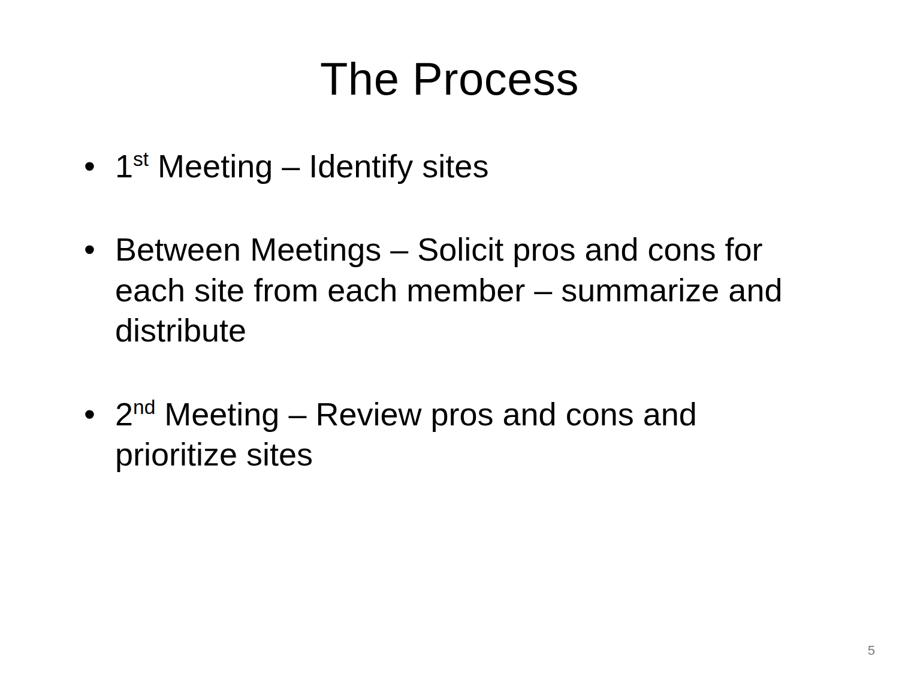The Process
1st Meeting – Identify sites
Between Meetings – Solicit pros and cons for each site from each member – summarize and distribute
2nd Meeting – Review pros and cons and prioritize sites
5